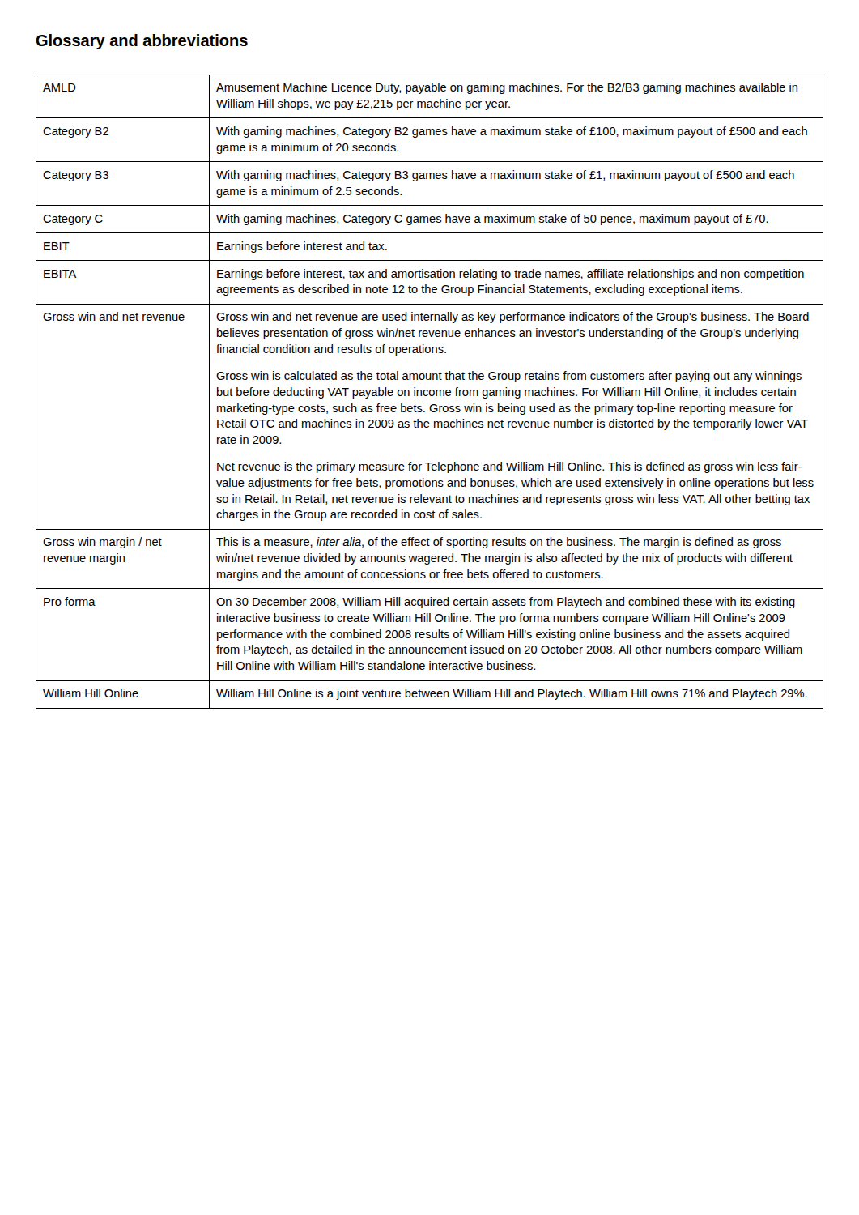Glossary and abbreviations
| AMLD | Amusement Machine Licence Duty, payable on gaming machines. For the B2/B3 gaming machines available in William Hill shops, we pay £2,215 per machine per year. |
| Category B2 | With gaming machines, Category B2 games have a maximum stake of £100, maximum payout of £500 and each game is a minimum of 20 seconds. |
| Category B3 | With gaming machines, Category B3 games have a maximum stake of £1, maximum payout of £500 and each game is a minimum of 2.5 seconds. |
| Category C | With gaming machines, Category C games have a maximum stake of 50 pence, maximum payout of £70. |
| EBIT | Earnings before interest and tax. |
| EBITA | Earnings before interest, tax and amortisation relating to trade names, affiliate relationships and non competition agreements as described in note 12 to the Group Financial Statements, excluding exceptional items. |
| Gross win and net revenue | Gross win and net revenue are used internally as key performance indicators of the Group's business. The Board believes presentation of gross win/net revenue enhances an investor's understanding of the Group's underlying financial condition and results of operations. Gross win is calculated as the total amount that the Group retains from customers after paying out any winnings but before deducting VAT payable on income from gaming machines. For William Hill Online, it includes certain marketing-type costs, such as free bets. Gross win is being used as the primary top-line reporting measure for Retail OTC and machines in 2009 as the machines net revenue number is distorted by the temporarily lower VAT rate in 2009. Net revenue is the primary measure for Telephone and William Hill Online. This is defined as gross win less fair-value adjustments for free bets, promotions and bonuses, which are used extensively in online operations but less so in Retail. In Retail, net revenue is relevant to machines and represents gross win less VAT. All other betting tax charges in the Group are recorded in cost of sales. |
| Gross win margin / net revenue margin | This is a measure, inter alia , of the effect of sporting results on the business. The margin is defined as gross win/net revenue divided by amounts wagered. The margin is also affected by the mix of products with different margins and the amount of concessions or free bets offered to customers. |
| Pro forma | On 30 December 2008, William Hill acquired certain assets from Playtech and combined these with its existing interactive business to create William Hill Online. The pro forma numbers compare William Hill Online's 2009 performance with the combined 2008 results of William Hill's existing online business and the assets acquired from Playtech, as detailed in the announcement issued on 20 October 2008. All other numbers compare William Hill Online with William Hill's standalone interactive business. |
| William Hill Online | William Hill Online is a joint venture between William Hill and Playtech. William Hill owns 71% and Playtech 29%. |